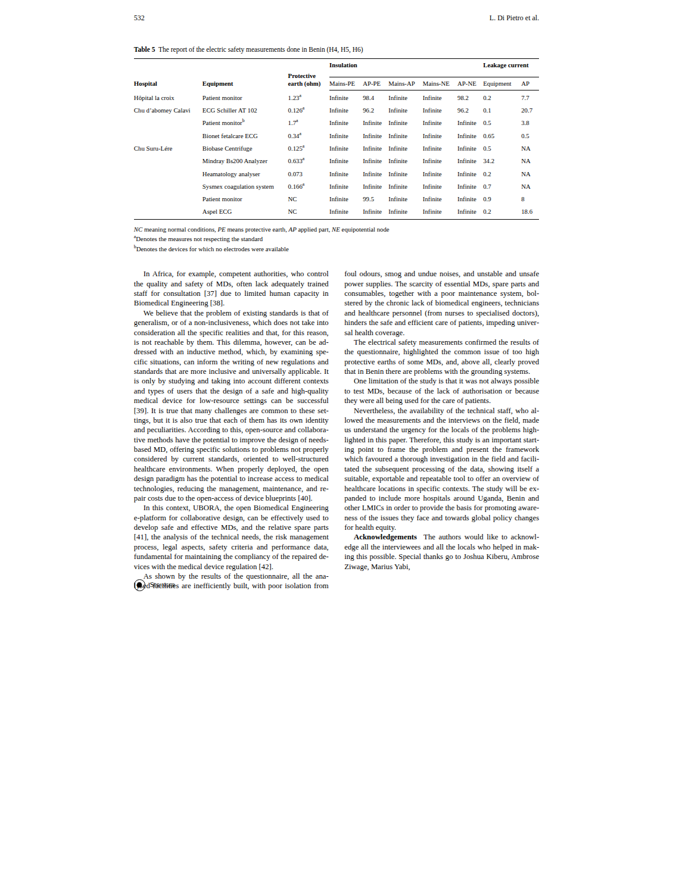532 L. Di Pietro et al.
Table 5 The report of the electric safety measurements done in Benin (H4, H5, H6)
| Hospital | Equipment | Protective earth (ohm) | Insulation | Leakage current |
| --- | --- | --- | --- | --- |
| Mains-PE | AP-PE | Mains-AP | Mains-NE | AP-NE | Equipment | AP |
| Hôpital la croix | Patient monitor | 1.23 a | Infinite | 98.4 | Infinite | Infinite | 98.2 | 0.2 | 7.7 |
| Chu d’abomey Calavi | ECG Schiller AT 102 | 0.126 a | Infinite | 96.2 | Infinite | Infinite | 96.2 | 0.1 | 20.7 |
| | Patient monitor b | 1.7 a | Infinite | Infinite | Infinite | Infinite | Infinite | 0.5 | 3.8 |
| | Bionet fetalcare ECG | 0.34 a | Infinite | Infinite | Infinite | Infinite | Infinite | 0.65 | 0.5 |
| Chu Suru-Lére | Biobase Centrifuge | 0.125 a | Infinite | Infinite | Infinite | Infinite | Infinite | 0.5 | NA |
| | Mindray Bs200 Analyzer | 0.633 a | Infinite | Infinite | Infinite | Infinite | Infinite | 34.2 | NA |
| | Heamatology analyser | 0.073 | Infinite | Infinite | Infinite | Infinite | Infinite | 0.2 | NA |
| | Sysmex coagulation system | 0.166 a | Infinite | Infinite | Infinite | Infinite | Infinite | 0.7 | NA |
| | Patient monitor | NC | Infinite | 99.5 | Infinite | Infinite | Infinite | 0.9 | 8 |
| | Aspel ECG | NC | Infinite | Infinite | Infinite | Infinite | Infinite | 0.2 | 18.6 |
NC meaning normal conditions, PE means protective earth, AP applied part, NE equipotential node
aDenotes the measures not respecting the standard
bDenotes the devices for which no electrodes were available
In Africa, for example, competent authorities, who control the quality and safety of MDs, often lack adequately trained staff for consultation [37] due to limited human capacity in Biomedical Engineering [38].
We believe that the problem of existing standards is that of generalism, or of a non-inclusiveness, which does not take into consideration all the specific realities and that, for this reason, is not reachable by them. This dilemma, however, can be addressed with an inductive method, which, by examining specific situations, can inform the writing of new regulations and standards that are more inclusive and universally applicable. It is only by studying and taking into account different contexts and types of users that the design of a safe and high-quality medical device for low-resource settings can be successful [39]. It is true that many challenges are common to these settings, but it is also true that each of them has its own identity and peculiarities. According to this, open-source and collaborative methods have the potential to improve the design of needs-based MD, offering specific solutions to problems not properly considered by current standards, oriented to well-structured healthcare environments. When properly deployed, the open design paradigm has the potential to increase access to medical technologies, reducing the management, maintenance, and repair costs due to the open-access of device blueprints [40].
In this context, UBORA, the open Biomedical Engineering e-platform for collaborative design, can be effectively used to develop safe and effective MDs, and the relative spare parts [41], the analysis of the technical needs, the risk management process, legal aspects, safety criteria and performance data, fundamental for maintaining the compliancy of the repaired devices with the medical device regulation [42].
As shown by the results of the questionnaire, all the analysed facilities are inefficiently built, with poor isolation from foul odours, smog and undue noises, and unstable and unsafe power supplies. The scarcity of essential MDs, spare parts and consumables, together with a poor maintenance system, bolstered by the chronic lack of biomedical engineers, technicians and healthcare personnel (from nurses to specialised doctors), hinders the safe and efficient care of patients, impeding universal health coverage.
The electrical safety measurements confirmed the results of the questionnaire, highlighted the common issue of too high protective earths of some MDs, and, above all, clearly proved that in Benin there are problems with the grounding systems.
One limitation of the study is that it was not always possible to test MDs, because of the lack of authorisation or because they were all being used for the care of patients.
Nevertheless, the availability of the technical staff, who allowed the measurements and the interviews on the field, made us understand the urgency for the locals of the problems highlighted in this paper. Therefore, this study is an important starting point to frame the problem and present the framework which favoured a thorough investigation in the field and facilitated the subsequent processing of the data, showing itself a suitable, exportable and repeatable tool to offer an overview of healthcare locations in specific contexts. The study will be expanded to include more hospitals around Uganda, Benin and other LMICs in order to provide the basis for promoting awareness of the issues they face and towards global policy changes for health equity.
Acknowledgements The authors would like to acknowledge all the interviewees and all the locals who helped in making this possible. Special thanks go to Joshua Kiberu, Ambrose Ziwage, Marius Yabi,
Springer